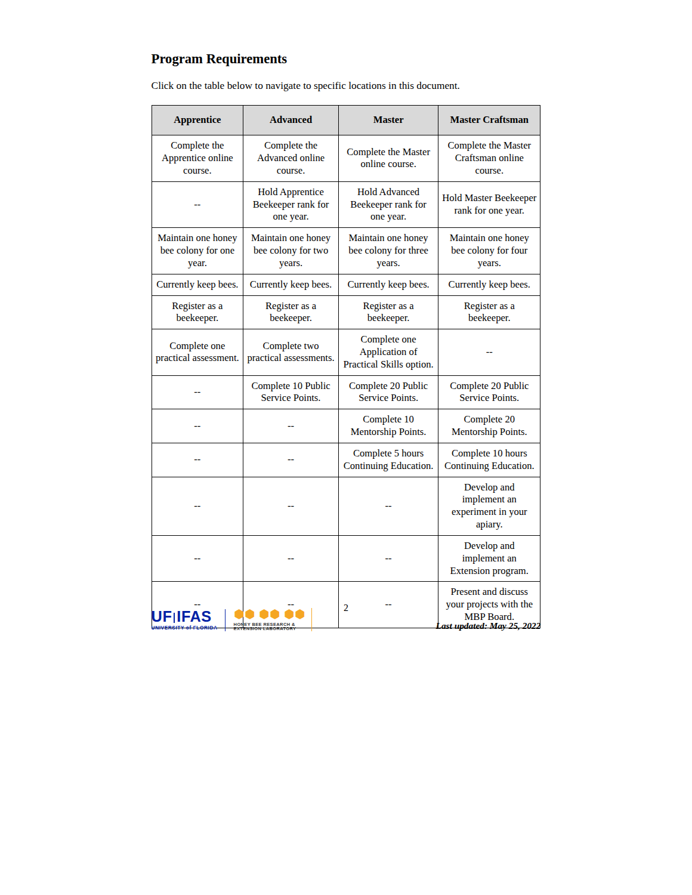Program Requirements
Click on the table below to navigate to specific locations in this document.
| Apprentice | Advanced | Master | Master Craftsman |
| --- | --- | --- | --- |
| Complete the Apprentice online course. | Complete the Advanced online course. | Complete the Master online course. | Complete the Master Craftsman online course. |
| -- | Hold Apprentice Beekeeper rank for one year. | Hold Advanced Beekeeper rank for one year. | Hold Master Beekeeper rank for one year. |
| Maintain one honey bee colony for one year. | Maintain one honey bee colony for two years. | Maintain one honey bee colony for three years. | Maintain one honey bee colony for four years. |
| Currently keep bees. | Currently keep bees. | Currently keep bees. | Currently keep bees. |
| Register as a beekeeper. | Register as a beekeeper. | Register as a beekeeper. | Register as a beekeeper. |
| Complete one practical assessment. | Complete two practical assessments. | Complete one Application of Practical Skills option. | -- |
| -- | Complete 10 Public Service Points. | Complete 20 Public Service Points. | Complete 20 Public Service Points. |
| -- | -- | Complete 10 Mentorship Points. | Complete 20 Mentorship Points. |
| -- | -- | Complete 5 hours Continuing Education. | Complete 10 hours Continuing Education. |
| -- | -- | -- | Develop and implement an experiment in your apiary. |
| -- | -- | -- | Develop and implement an Extension program. |
| -- | -- | -- | Present and discuss your projects with the MBP Board. |
UF IFAS
UNIVERSITY of FLORIDA
⬢⬢ ⬢⬢ ⬢⬢
HONEY BEE RESEARCH &
EXTENSION LABORATORY
2
Last updated: May 25, 2022